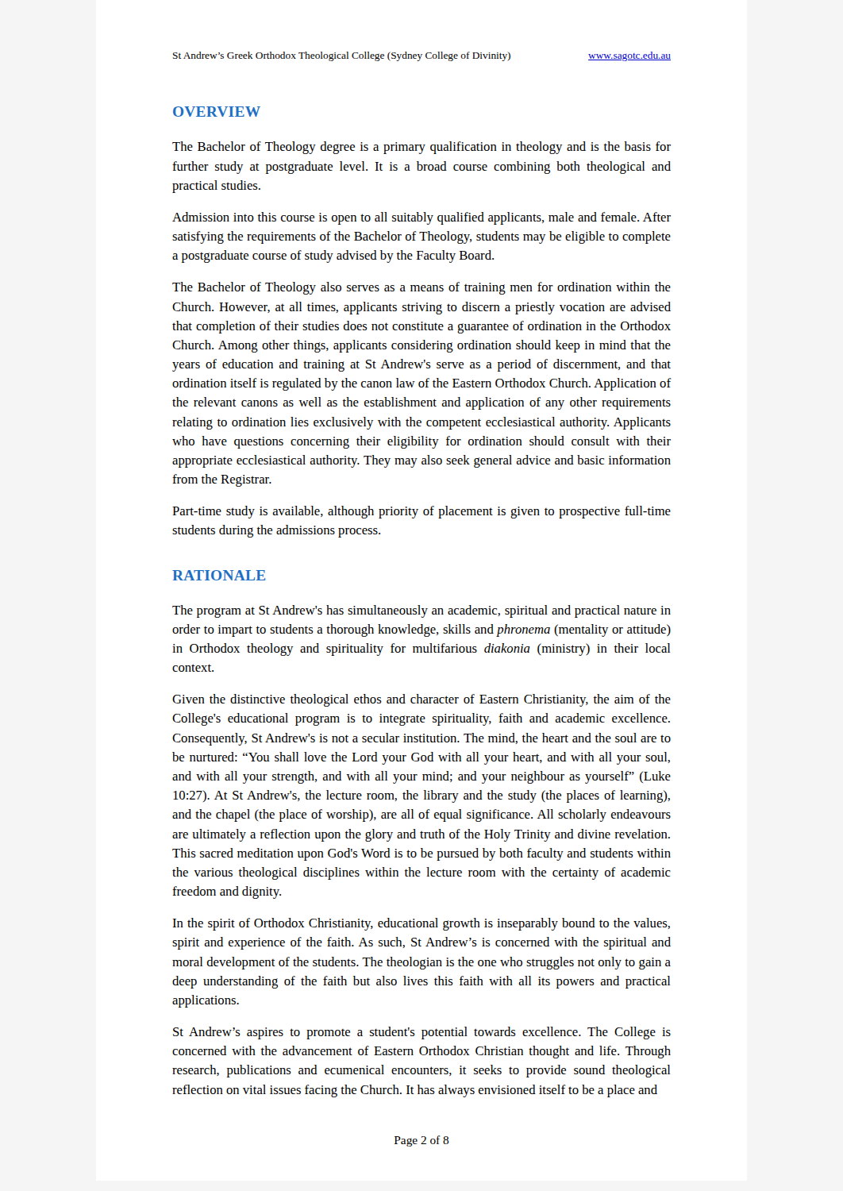St Andrew’s Greek Orthodox Theological College (Sydney College of Divinity) www.sagotc.edu.au
OVERVIEW
The Bachelor of Theology degree is a primary qualification in theology and is the basis for further study at postgraduate level. It is a broad course combining both theological and practical studies.
Admission into this course is open to all suitably qualified applicants, male and female. After satisfying the requirements of the Bachelor of Theology, students may be eligible to complete a postgraduate course of study advised by the Faculty Board.
The Bachelor of Theology also serves as a means of training men for ordination within the Church. However, at all times, applicants striving to discern a priestly vocation are advised that completion of their studies does not constitute a guarantee of ordination in the Orthodox Church. Among other things, applicants considering ordination should keep in mind that the years of education and training at St Andrew's serve as a period of discernment, and that ordination itself is regulated by the canon law of the Eastern Orthodox Church. Application of the relevant canons as well as the establishment and application of any other requirements relating to ordination lies exclusively with the competent ecclesiastical authority. Applicants who have questions concerning their eligibility for ordination should consult with their appropriate ecclesiastical authority. They may also seek general advice and basic information from the Registrar.
Part-time study is available, although priority of placement is given to prospective full-time students during the admissions process.
RATIONALE
The program at St Andrew's has simultaneously an academic, spiritual and practical nature in order to impart to students a thorough knowledge, skills and phronema (mentality or attitude) in Orthodox theology and spirituality for multifarious diakonia (ministry) in their local context.
Given the distinctive theological ethos and character of Eastern Christianity, the aim of the College's educational program is to integrate spirituality, faith and academic excellence. Consequently, St Andrew's is not a secular institution. The mind, the heart and the soul are to be nurtured: “You shall love the Lord your God with all your heart, and with all your soul, and with all your strength, and with all your mind; and your neighbour as yourself” (Luke 10:27). At St Andrew's, the lecture room, the library and the study (the places of learning), and the chapel (the place of worship), are all of equal significance. All scholarly endeavours are ultimately a reflection upon the glory and truth of the Holy Trinity and divine revelation. This sacred meditation upon God's Word is to be pursued by both faculty and students within the various theological disciplines within the lecture room with the certainty of academic freedom and dignity.
In the spirit of Orthodox Christianity, educational growth is inseparably bound to the values, spirit and experience of the faith. As such, St Andrew’s is concerned with the spiritual and moral development of the students. The theologian is the one who struggles not only to gain a deep understanding of the faith but also lives this faith with all its powers and practical applications.
St Andrew’s aspires to promote a student's potential towards excellence. The College is concerned with the advancement of Eastern Orthodox Christian thought and life. Through research, publications and ecumenical encounters, it seeks to provide sound theological reflection on vital issues facing the Church. It has always envisioned itself to be a place and
Page 2 of 8